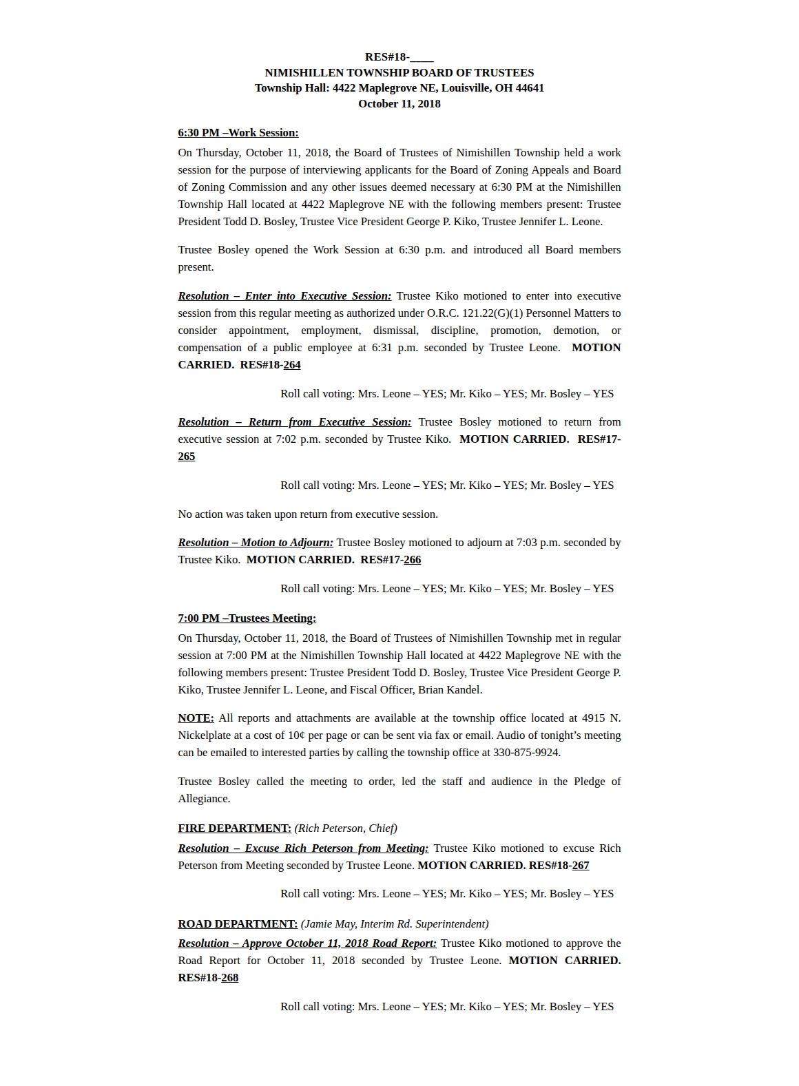RES#18-____
NIMISHILLEN TOWNSHIP BOARD OF TRUSTEES
Township Hall: 4422 Maplegrove NE, Louisville, OH 44641
October 11, 2018
6:30 PM –Work Session:
On Thursday, October 11, 2018, the Board of Trustees of Nimishillen Township held a work session for the purpose of interviewing applicants for the Board of Zoning Appeals and Board of Zoning Commission and any other issues deemed necessary at 6:30 PM at the Nimishillen Township Hall located at 4422 Maplegrove NE with the following members present: Trustee President Todd D. Bosley, Trustee Vice President George P. Kiko, Trustee Jennifer L. Leone.
Trustee Bosley opened the Work Session at 6:30 p.m. and introduced all Board members present.
Resolution – Enter into Executive Session: Trustee Kiko motioned to enter into executive session from this regular meeting as authorized under O.R.C. 121.22(G)(1) Personnel Matters to consider appointment, employment, dismissal, discipline, promotion, demotion, or compensation of a public employee at 6:31 p.m. seconded by Trustee Leone. MOTION CARRIED. RES#18-264
Roll call voting: Mrs. Leone – YES; Mr. Kiko – YES; Mr. Bosley – YES
Resolution – Return from Executive Session: Trustee Bosley motioned to return from executive session at 7:02 p.m. seconded by Trustee Kiko. MOTION CARRIED. RES#17-265
Roll call voting: Mrs. Leone – YES; Mr. Kiko – YES; Mr. Bosley – YES
No action was taken upon return from executive session.
Resolution – Motion to Adjourn: Trustee Bosley motioned to adjourn at 7:03 p.m. seconded by Trustee Kiko. MOTION CARRIED. RES#17-266
Roll call voting: Mrs. Leone – YES; Mr. Kiko – YES; Mr. Bosley – YES
7:00 PM –Trustees Meeting:
On Thursday, October 11, 2018, the Board of Trustees of Nimishillen Township met in regular session at 7:00 PM at the Nimishillen Township Hall located at 4422 Maplegrove NE with the following members present: Trustee President Todd D. Bosley, Trustee Vice President George P. Kiko, Trustee Jennifer L. Leone, and Fiscal Officer, Brian Kandel.
NOTE: All reports and attachments are available at the township office located at 4915 N. Nickelplate at a cost of 10¢ per page or can be sent via fax or email. Audio of tonight’s meeting can be emailed to interested parties by calling the township office at 330-875-9924.
Trustee Bosley called the meeting to order, led the staff and audience in the Pledge of Allegiance.
FIRE DEPARTMENT: (Rich Peterson, Chief)
Resolution – Excuse Rich Peterson from Meeting: Trustee Kiko motioned to excuse Rich Peterson from Meeting seconded by Trustee Leone. MOTION CARRIED. RES#18-267
Roll call voting: Mrs. Leone – YES; Mr. Kiko – YES; Mr. Bosley – YES
ROAD DEPARTMENT: (Jamie May, Interim Rd. Superintendent)
Resolution – Approve October 11, 2018 Road Report: Trustee Kiko motioned to approve the Road Report for October 11, 2018 seconded by Trustee Leone. MOTION CARRIED. RES#18-268
Roll call voting: Mrs. Leone – YES; Mr. Kiko – YES; Mr. Bosley – YES